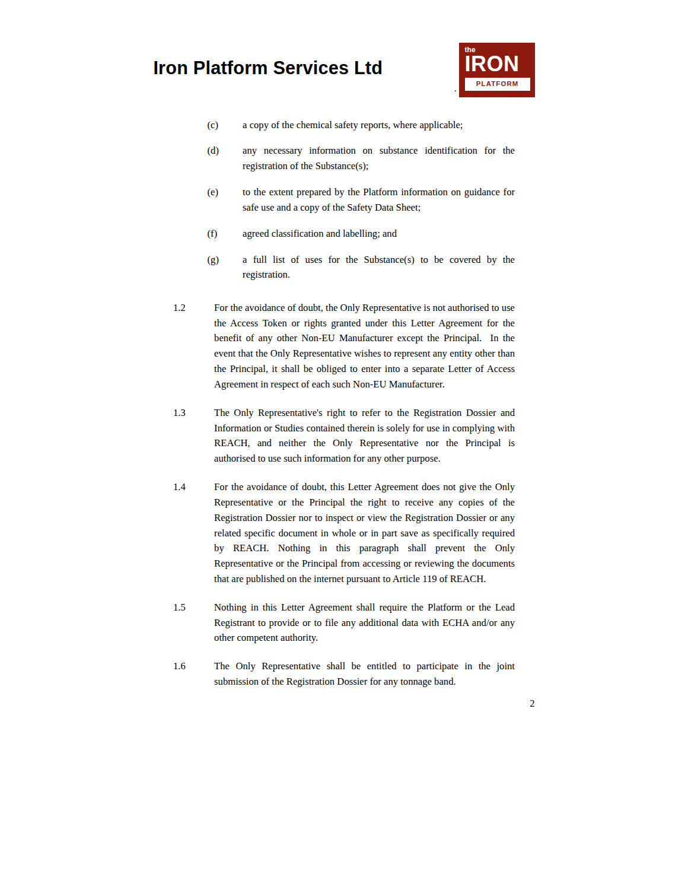Iron Platform Services Ltd
.
the
IRON
PLATFORM
(c) a copy of the chemical safety reports, where applicable;
(d) any necessary information on substance identification for the registration of the Substance(s);
(e) to the extent prepared by the Platform information on guidance for safe use and a copy of the Safety Data Sheet;
(f) agreed classification and labelling; and
(g) a full list of uses for the Substance(s) to be covered by the registration.
1.2 For the avoidance of doubt, the Only Representative is not authorised to use the Access Token or rights granted under this Letter Agreement for the benefit of any other Non-EU Manufacturer except the Principal. In the event that the Only Representative wishes to represent any entity other than the Principal, it shall be obliged to enter into a separate Letter of Access Agreement in respect of each such Non-EU Manufacturer.
1.3 The Only Representative's right to refer to the Registration Dossier and Information or Studies contained therein is solely for use in complying with REACH, and neither the Only Representative nor the Principal is authorised to use such information for any other purpose.
1.4 For the avoidance of doubt, this Letter Agreement does not give the Only Representative or the Principal the right to receive any copies of the Registration Dossier nor to inspect or view the Registration Dossier or any related specific document in whole or in part save as specifically required by REACH. Nothing in this paragraph shall prevent the Only Representative or the Principal from accessing or reviewing the documents that are published on the internet pursuant to Article 119 of REACH.
1.5 Nothing in this Letter Agreement shall require the Platform or the Lead Registrant to provide or to file any additional data with ECHA and/or any other competent authority.
1.6 The Only Representative shall be entitled to participate in the joint submission of the Registration Dossier for any tonnage band.
2